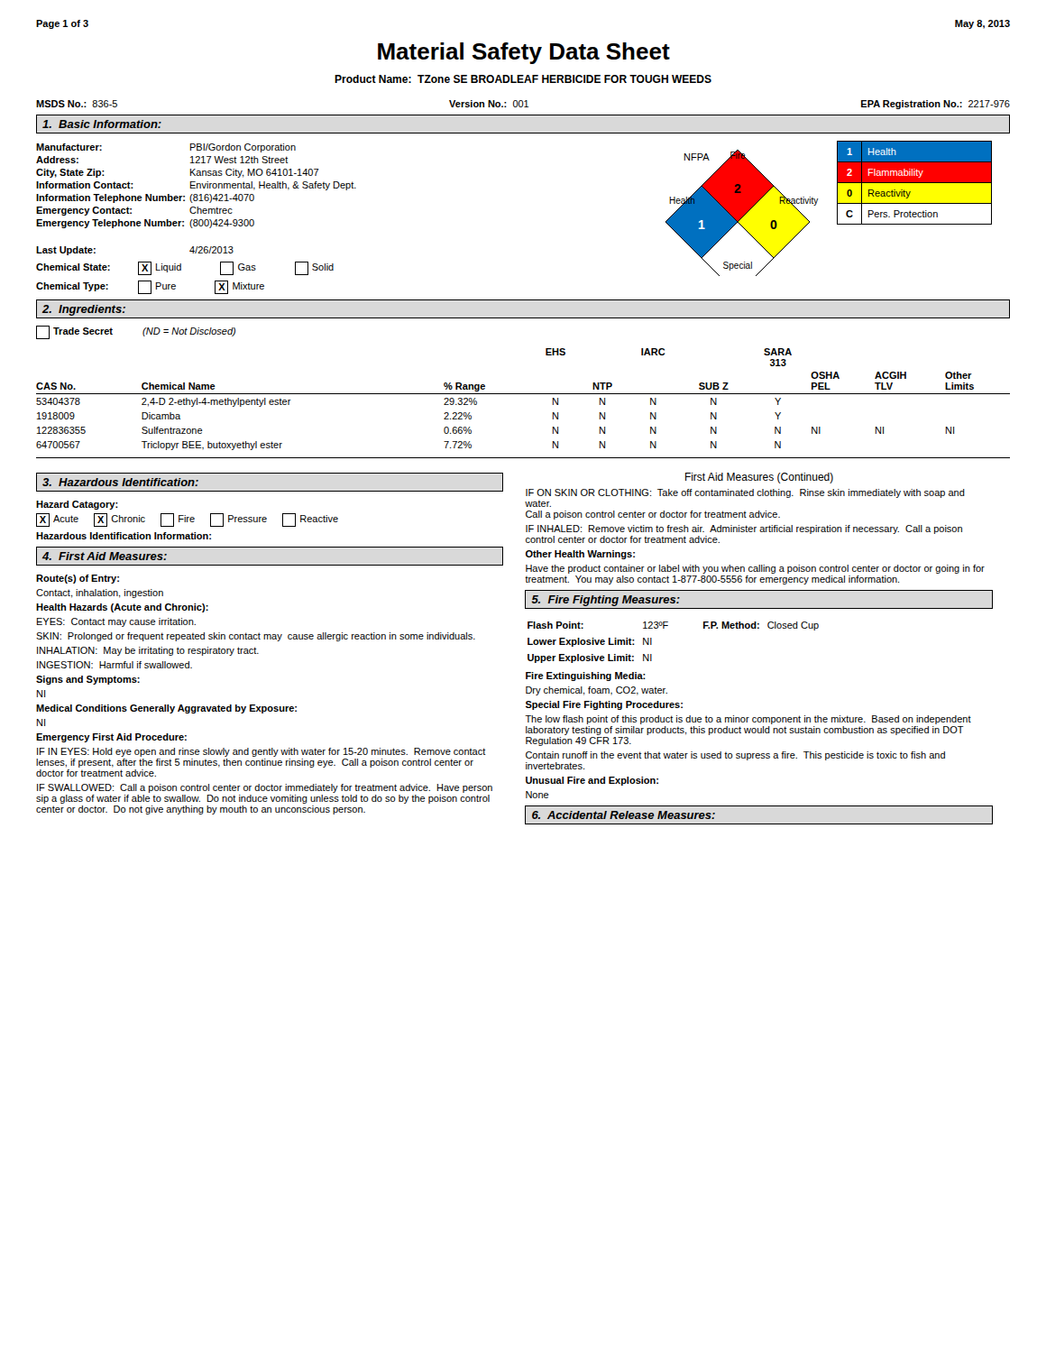Page 1 of 3 May 8, 2013
Material Safety Data Sheet
Product Name: TZone SE BROADLEAF HERBICIDE FOR TOUGH WEEDS
MSDS No.: 836-5 Version No.: 001 EPA Registration No.: 2217-976
1. Basic Information:
| Manufacturer: | PBI/Gordon Corporation |
| Address: | 1217 West 12th Street |
| City, State Zip: | Kansas City, MO 64101-1407 |
| Information Contact: | Environmental, Health, & Safety Dept. |
| Information Telephone Number: | (816)421-4070 |
| Emergency Contact: | Chemtrec |
| Emergency Telephone Number: | (800)424-9300 |
| Last Update: | 4/26/2013 |
Chemical State: XLiquid Gas Solid
Chemical Type: Pure XMixture
2 1 0 Fire Health Reactivity Special NFPA
1 Health
2 Flammability
0 Reactivity
CPers. Protection
2. Ingredients:
Trade Secret (ND = Not Disclosed)
| | | | EHS | | IARC | | SARA 313 | | | |
| CAS No. | Chemical Name | % Range | | NTP | | SUB Z | | OSHA PEL | ACGIH TLV | Other Limits |
| 53404378 | 2,4-D 2-ethyl-4-methylpentyl ester | 29.32% | N | N | N | N | Y | | | |
| 1918009 | Dicamba | 2.22% | N | N | N | N | Y | | | |
| 122836355 | Sulfentrazone | 0.66% | N | N | N | N | N | NI | NI | NI |
| 64700567 | Triclopyr BEE, butoxyethyl ester | 7.72% | N | N | N | N | N | | | |
3. Hazardous Identification:
Hazard Catagory:
XAcute XChronic Fire Pressure Reactive
Hazardous Identification Information:
4. First Aid Measures:
Route(s) of Entry:
Contact, inhalation, ingestion
Health Hazards (Acute and Chronic):
EYES: Contact may cause irritation.
SKIN: Prolonged or frequent repeated skin contact may cause allergic reaction in some individuals.
INHALATION: May be irritating to respiratory tract.
INGESTION: Harmful if swallowed.
Signs and Symptoms:
NI
Medical Conditions Generally Aggravated by Exposure:
NI
Emergency First Aid Procedure:
IF IN EYES: Hold eye open and rinse slowly and gently with water for 15-20 minutes. Remove contact lenses, if present, after the first 5 minutes, then continue rinsing eye. Call a poison control center or doctor for treatment advice.
IF SWALLOWED: Call a poison control center or doctor immediately for treatment advice. Have person sip a glass of water if able to swallow. Do not induce vomiting unless told to do so by the poison control center or doctor. Do not give anything by mouth to an unconscious person.
First Aid Measures (Continued)
IF ON SKIN OR CLOTHING: Take off contaminated clothing. Rinse skin immediately with soap and water.
Call a poison control center or doctor for treatment advice.
IF INHALED: Remove victim to fresh air. Administer artificial respiration if necessary. Call a poison control center or doctor for treatment advice.
Other Health Warnings:
Have the product container or label with you when calling a poison control center or doctor or going in for treatment. You may also contact 1-877-800-5556 for emergency medical information.
5. Fire Fighting Measures:
| Flash Point: | 123ºF | F.P. Method: | Closed Cup |
| Lower Explosive Limit: | NI | | |
| Upper Explosive Limit: | NI | | |
Fire Extinguishing Media:
Dry chemical, foam, CO2, water.
Special Fire Fighting Procedures:
The low flash point of this product is due to a minor component in the mixture. Based on independent laboratory testing of similar products, this product would not sustain combustion as specified in DOT Regulation 49 CFR 173.
Contain runoff in the event that water is used to supress a fire. This pesticide is toxic to fish and invertebrates.
Unusual Fire and Explosion:
None
6. Accidental Release Measures: